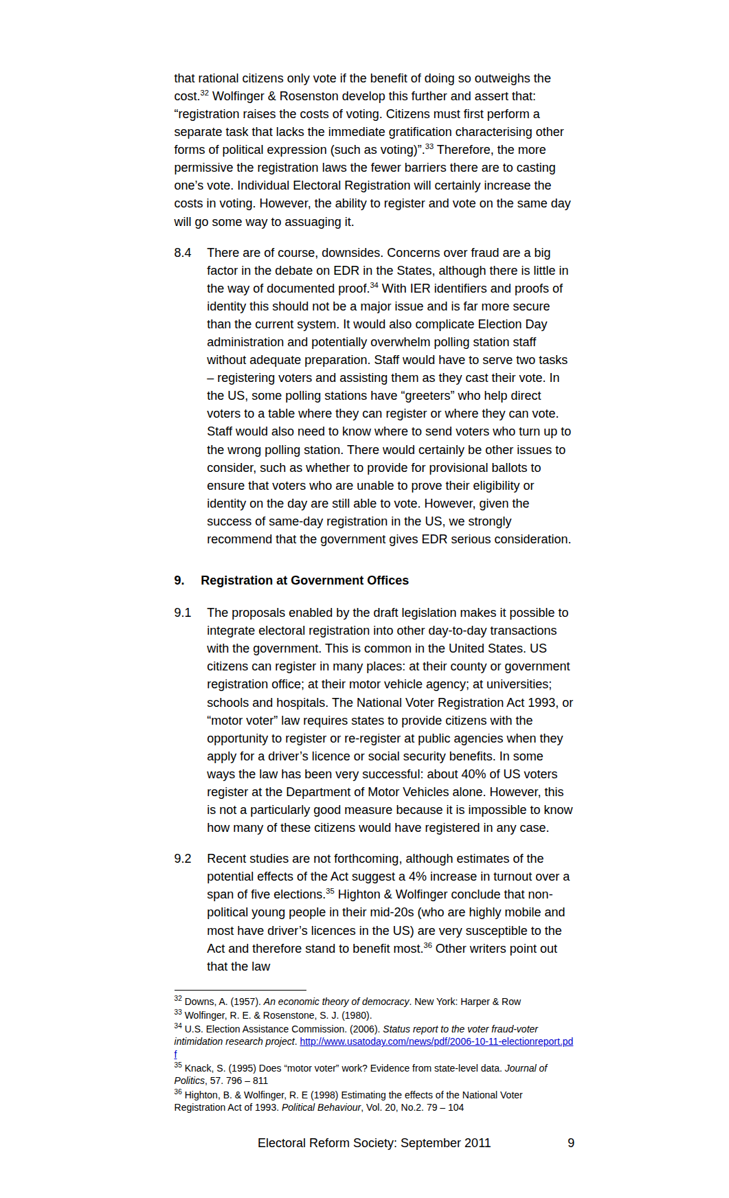that rational citizens only vote if the benefit of doing so outweighs the cost.32 Wolfinger & Rosenston develop this further and assert that: “registration raises the costs of voting. Citizens must first perform a separate task that lacks the immediate gratification characterising other forms of political expression (such as voting)”.33 Therefore, the more permissive the registration laws the fewer barriers there are to casting one’s vote. Individual Electoral Registration will certainly increase the costs in voting. However, the ability to register and vote on the same day will go some way to assuaging it.
8.4
There are of course, downsides. Concerns over fraud are a big factor in the debate on EDR in the States, although there is little in the way of documented proof.34 With IER identifiers and proofs of identity this should not be a major issue and is far more secure than the current system. It would also complicate Election Day administration and potentially overwhelm polling station staff without adequate preparation. Staff would have to serve two tasks – registering voters and assisting them as they cast their vote. In the US, some polling stations have “greeters” who help direct voters to a table where they can register or where they can vote. Staff would also need to know where to send voters who turn up to the wrong polling station. There would certainly be other issues to consider, such as whether to provide for provisional ballots to ensure that voters who are unable to prove their eligibility or identity on the day are still able to vote. However, given the success of same-day registration in the US, we strongly recommend that the government gives EDR serious consideration.
9. Registration at Government Offices
9.1
The proposals enabled by the draft legislation makes it possible to integrate electoral registration into other day-to-day transactions with the government. This is common in the United States. US citizens can register in many places: at their county or government registration office; at their motor vehicle agency; at universities; schools and hospitals. The National Voter Registration Act 1993, or “motor voter” law requires states to provide citizens with the opportunity to register or re-register at public agencies when they apply for a driver’s licence or social security benefits. In some ways the law has been very successful: about 40% of US voters register at the Department of Motor Vehicles alone. However, this is not a particularly good measure because it is impossible to know how many of these citizens would have registered in any case.
9.2
Recent studies are not forthcoming, although estimates of the potential effects of the Act suggest a 4% increase in turnout over a span of five elections.35 Highton & Wolfinger conclude that non-political young people in their mid-20s (who are highly mobile and most have driver’s licences in the US) are very susceptible to the Act and therefore stand to benefit most.36 Other writers point out that the law
32 Downs, A. (1957). An economic theory of democracy. New York: Harper & Row
33 Wolfinger, R. E. & Rosenstone, S. J. (1980).
34 U.S. Election Assistance Commission. (2006). Status report to the voter fraud-voter intimidation research project. http://www.usatoday.com/news/pdf/2006-10-11-electionreport.pdf
35 Knack, S. (1995) Does “motor voter” work? Evidence from state-level data. Journal of Politics, 57. 796 – 811
36 Highton, B. & Wolfinger, R. E (1998) Estimating the effects of the National Voter Registration Act of 1993. Political Behaviour, Vol. 20, No.2. 79 – 104
Electoral Reform Society: September 2011 9